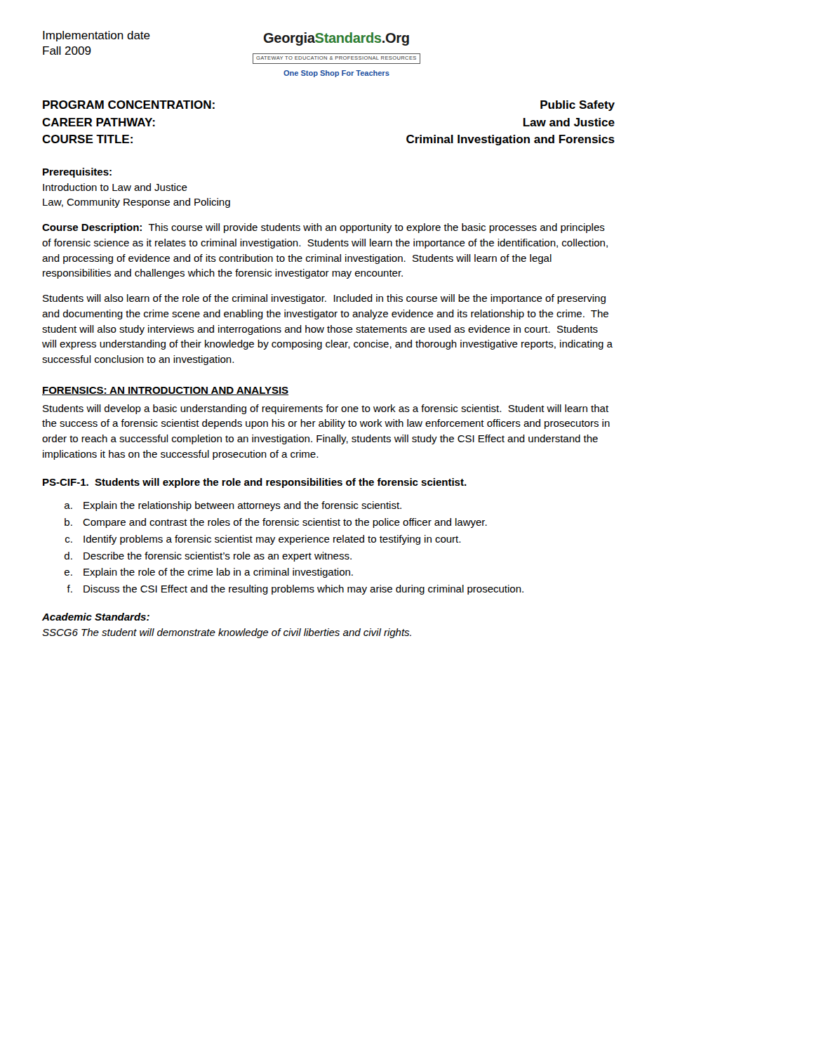Implementation date
Fall 2009
Georgia Standards.Org
GATEWAY TO EDUCATION & PROFESSIONAL RESOURCES
One Stop Shop For Teachers
| PROGRAM CONCENTRATION: | Public Safety |
| CAREER PATHWAY: | Law and Justice |
| COURSE TITLE: | Criminal Investigation and Forensics |
Prerequisites:
Introduction to Law and Justice
Law, Community Response and Policing
Course Description: This course will provide students with an opportunity to explore the basic processes and principles of forensic science as it relates to criminal investigation. Students will learn the importance of the identification, collection, and processing of evidence and of its contribution to the criminal investigation. Students will learn of the legal responsibilities and challenges which the forensic investigator may encounter.
Students will also learn of the role of the criminal investigator. Included in this course will be the importance of preserving and documenting the crime scene and enabling the investigator to analyze evidence and its relationship to the crime. The student will also study interviews and interrogations and how those statements are used as evidence in court. Students will express understanding of their knowledge by composing clear, concise, and thorough investigative reports, indicating a successful conclusion to an investigation.
FORENSICS: AN INTRODUCTION AND ANALYSIS
Students will develop a basic understanding of requirements for one to work as a forensic scientist. Student will learn that the success of a forensic scientist depends upon his or her ability to work with law enforcement officers and prosecutors in order to reach a successful completion to an investigation. Finally, students will study the CSI Effect and understand the implications it has on the successful prosecution of a crime.
PS-CIF-1. Students will explore the role and responsibilities of the forensic scientist.
Explain the relationship between attorneys and the forensic scientist.
Compare and contrast the roles of the forensic scientist to the police officer and lawyer.
Identify problems a forensic scientist may experience related to testifying in court.
Describe the forensic scientist’s role as an expert witness.
Explain the role of the crime lab in a criminal investigation.
Discuss the CSI Effect and the resulting problems which may arise during criminal prosecution.
Academic Standards:
SSCG6 The student will demonstrate knowledge of civil liberties and civil rights.